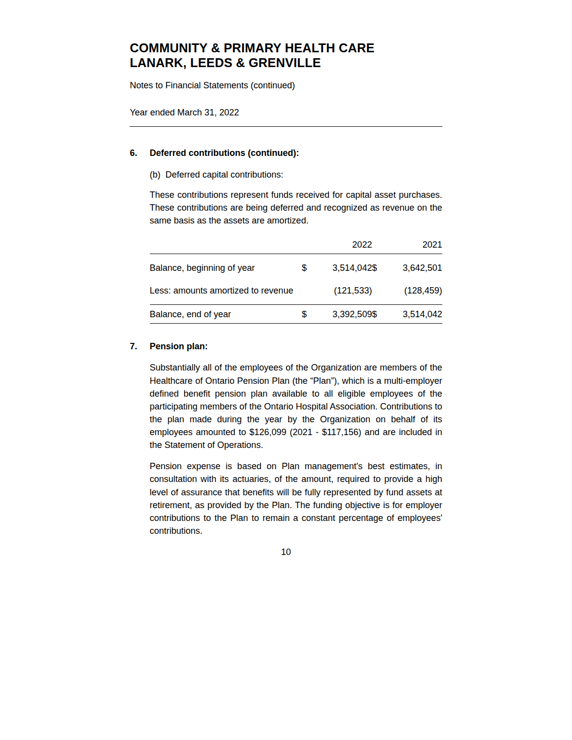COMMUNITY & PRIMARY HEALTH CARE
LANARK, LEEDS & GRENVILLE
Notes to Financial Statements (continued)
Year ended March 31, 2022
6. Deferred contributions (continued):
(b) Deferred capital contributions:
These contributions represent funds received for capital asset purchases. These contributions are being deferred and recognized as revenue on the same basis as the assets are amortized.
| | | 2022 | | 2021 |
| --- | --- | --- | --- | --- |
| Balance, beginning of year | $ | 3,514,042 | $ | 3,642,501 |
| Less: amounts amortized to revenue | | (121,533) | | (128,459) |
| Balance, end of year | $ | 3,392,509 | $ | 3,514,042 |
7. Pension plan:
Substantially all of the employees of the Organization are members of the Healthcare of Ontario Pension Plan (the “Plan”), which is a multi-employer defined benefit pension plan available to all eligible employees of the participating members of the Ontario Hospital Association. Contributions to the plan made during the year by the Organization on behalf of its employees amounted to $126,099 (2021 - $117,156) and are included in the Statement of Operations.
Pension expense is based on Plan management's best estimates, in consultation with its actuaries, of the amount, required to provide a high level of assurance that benefits will be fully represented by fund assets at retirement, as provided by the Plan. The funding objective is for employer contributions to the Plan to remain a constant percentage of employees' contributions.
10